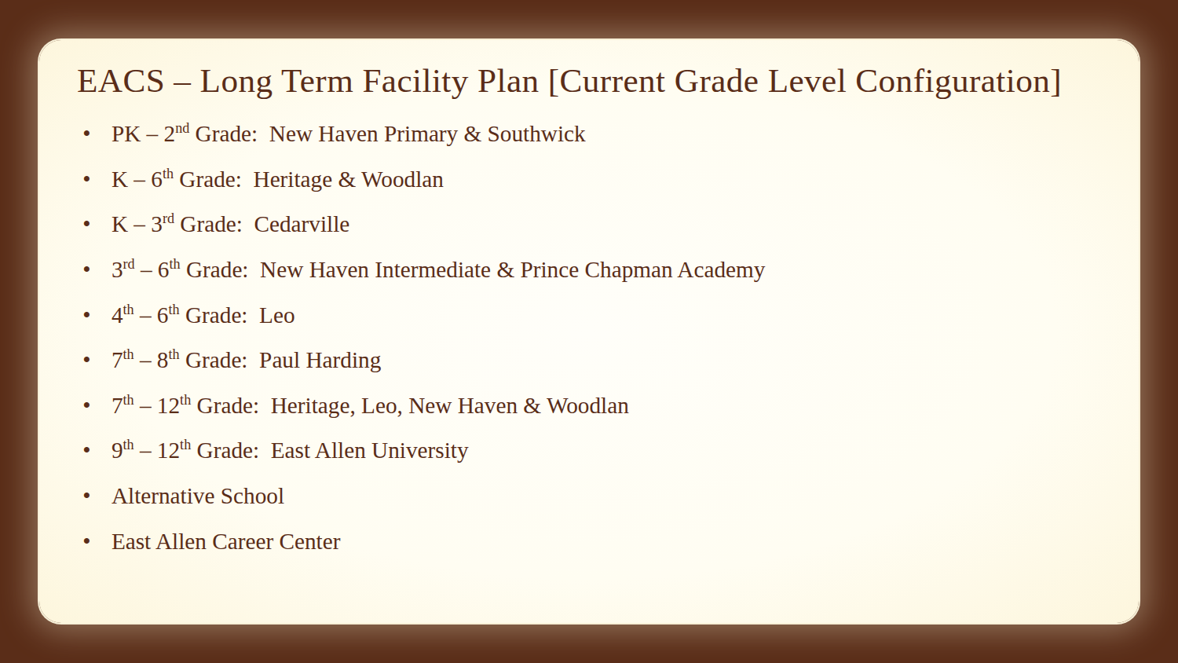EACS – Long Term Facility Plan [Current Grade Level Configuration]
PK – 2nd Grade: New Haven Primary & Southwick
K – 6th Grade: Heritage & Woodlan
K – 3rd Grade: Cedarville
3rd – 6th Grade: New Haven Intermediate & Prince Chapman Academy
4th – 6th Grade: Leo
7th – 8th Grade: Paul Harding
7th – 12th Grade: Heritage, Leo, New Haven & Woodlan
9th – 12th Grade: East Allen University
Alternative School
East Allen Career Center